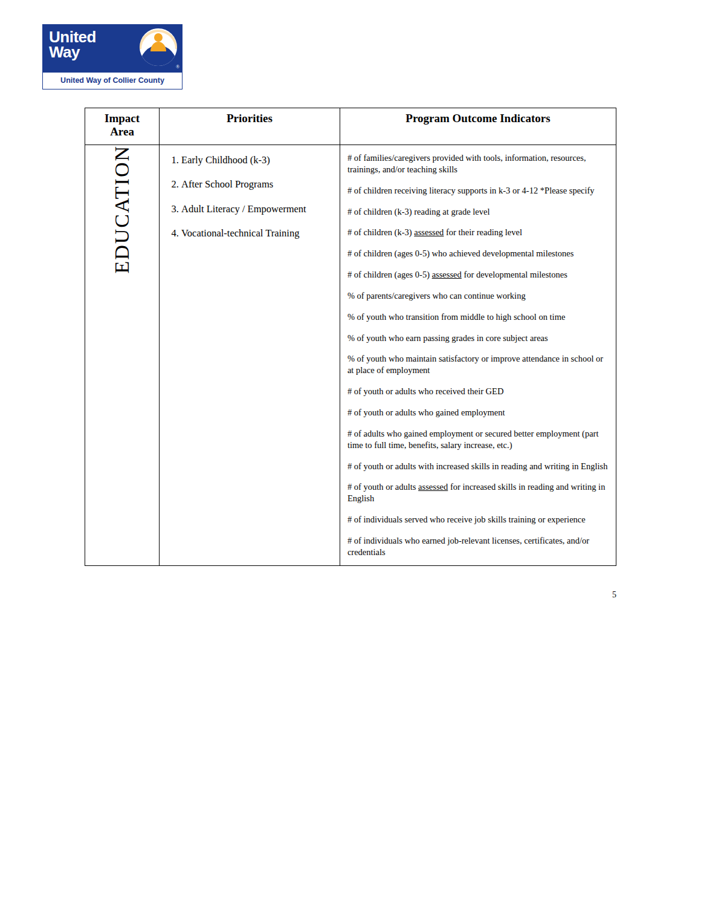United
Way
®
United Way of Collier County
| Impact Area | Priorities | Program Outcome Indicators |
| --- | --- | --- |
| EDUCATION | Early Childhood (k-3) After School Programs Adult Literacy / Empowerment Vocational-technical Training | # of families/caregivers provided with tools, information, resources, trainings, and/or teaching skills # of children receiving literacy supports in k-3 or 4-12 *Please specify # of children (k-3) reading at grade level # of children (k-3) assessed for their reading level # of children (ages 0-5) who achieved developmental milestones # of children (ages 0-5) assessed for developmental milestones % of parents/caregivers who can continue working % of youth who transition from middle to high school on time % of youth who earn passing grades in core subject areas % of youth who maintain satisfactory or improve attendance in school or at place of employment # of youth or adults who received their GED # of youth or adults who gained employment # of adults who gained employment or secured better employment (part time to full time, benefits, salary increase, etc.) # of youth or adults with increased skills in reading and writing in English # of youth or adults assessed for increased skills in reading and writing in English # of individuals served who receive job skills training or experience # of individuals who earned job-relevant licenses, certificates, and/or credentials |
5